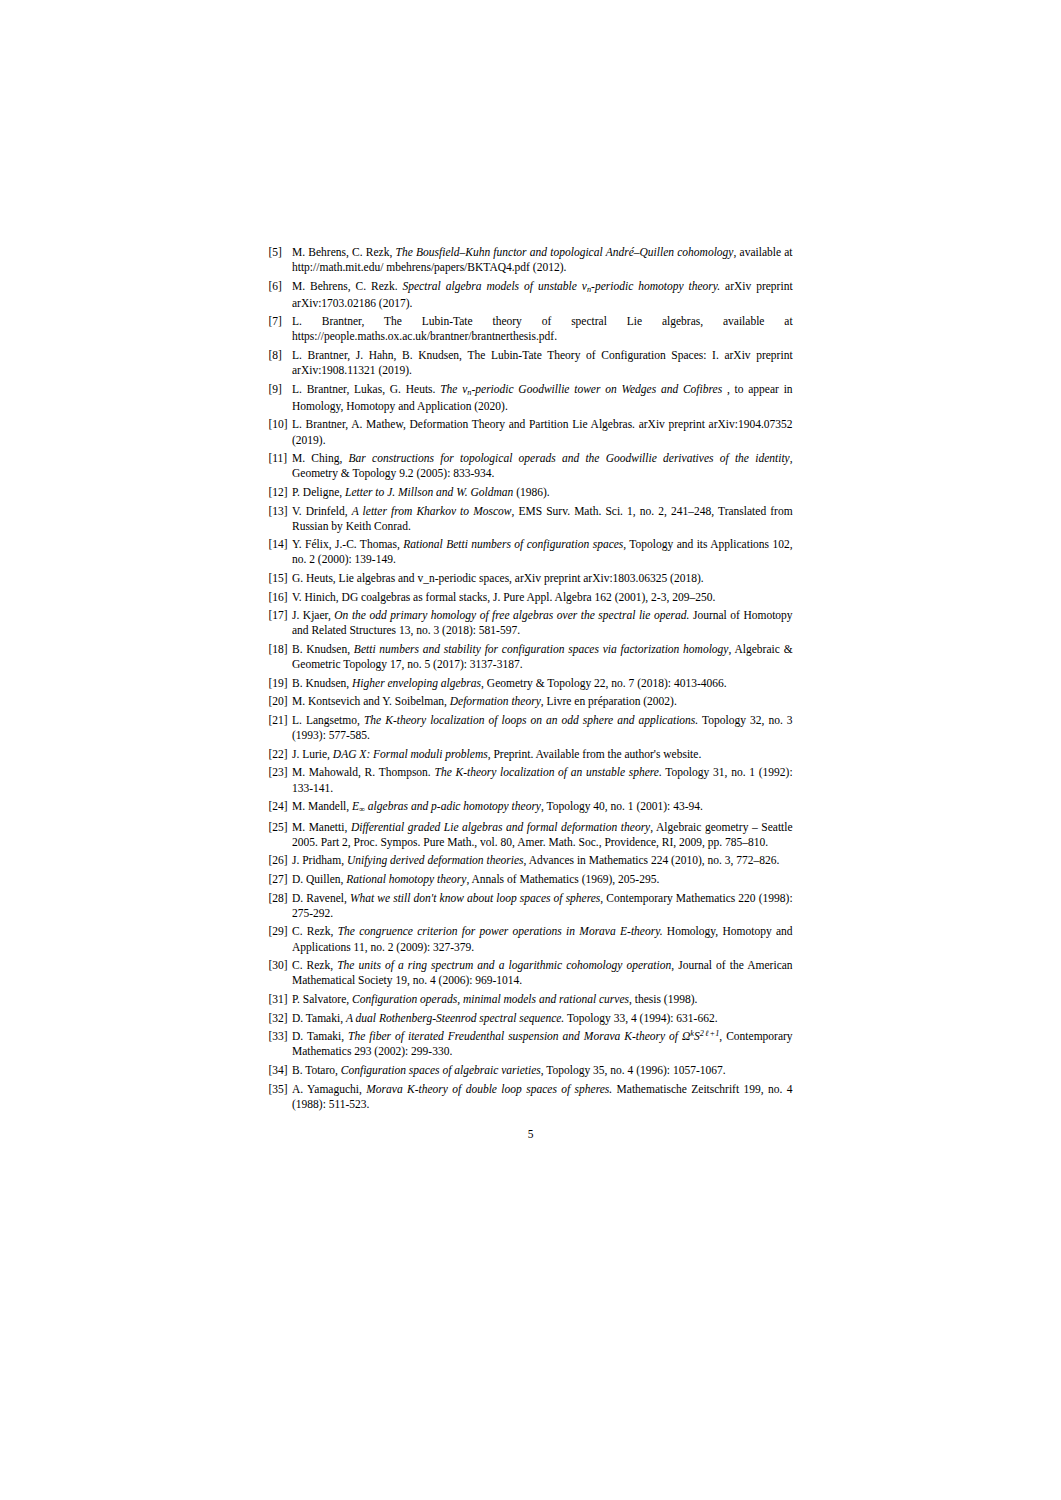[5] M. Behrens, C. Rezk, The Bousfield–Kuhn functor and topological André–Quillen cohomology, available at http://math.mit.edu/ mbehrens/papers/BKTAQ4.pdf (2012).
[6] M. Behrens, C. Rezk. Spectral algebra models of unstable vn-periodic homotopy theory. arXiv preprint arXiv:1703.02186 (2017).
[7] L. Brantner, The Lubin-Tate theory of spectral Lie algebras, available at https://people.maths.ox.ac.uk/brantner/brantnerthesis.pdf.
[8] L. Brantner, J. Hahn, B. Knudsen, The Lubin-Tate Theory of Configuration Spaces: I. arXiv preprint arXiv:1908.11321 (2019).
[9] L. Brantner, Lukas, G. Heuts. The vn-periodic Goodwillie tower on Wedges and Cofibres , to appear in Homology, Homotopy and Application (2020).
[10] L. Brantner, A. Mathew, Deformation Theory and Partition Lie Algebras. arXiv preprint arXiv:1904.07352 (2019).
[11] M. Ching, Bar constructions for topological operads and the Goodwillie derivatives of the identity, Geometry & Topology 9.2 (2005): 833-934.
[12] P. Deligne, Letter to J. Millson and W. Goldman (1986).
[13] V. Drinfeld, A letter from Kharkov to Moscow, EMS Surv. Math. Sci. 1, no. 2, 241–248, Translated from Russian by Keith Conrad.
[14] Y. Félix, J.-C. Thomas, Rational Betti numbers of configuration spaces, Topology and its Applications 102, no. 2 (2000): 139-149.
[15] G. Heuts, Lie algebras and v_n-periodic spaces, arXiv preprint arXiv:1803.06325 (2018).
[16] V. Hinich, DG coalgebras as formal stacks, J. Pure Appl. Algebra 162 (2001), 2-3, 209–250.
[17] J. Kjaer, On the odd primary homology of free algebras over the spectral lie operad. Journal of Homotopy and Related Structures 13, no. 3 (2018): 581-597.
[18] B. Knudsen, Betti numbers and stability for configuration spaces via factorization homology, Algebraic & Geometric Topology 17, no. 5 (2017): 3137-3187.
[19] B. Knudsen, Higher enveloping algebras, Geometry & Topology 22, no. 7 (2018): 4013-4066.
[20] M. Kontsevich and Y. Soibelman, Deformation theory, Livre en préparation (2002).
[21] L. Langsetmo, The K-theory localization of loops on an odd sphere and applications. Topology 32, no. 3 (1993): 577-585.
[22] J. Lurie, DAG X: Formal moduli problems, Preprint. Available from the author's website.
[23] M. Mahowald, R. Thompson. The K-theory localization of an unstable sphere. Topology 31, no. 1 (1992): 133-141.
[24] M. Mandell, E∞ algebras and p-adic homotopy theory, Topology 40, no. 1 (2001): 43-94.
[25] M. Manetti, Differential graded Lie algebras and formal deformation theory, Algebraic geometry – Seattle 2005. Part 2, Proc. Sympos. Pure Math., vol. 80, Amer. Math. Soc., Providence, RI, 2009, pp. 785–810.
[26] J. Pridham, Unifying derived deformation theories, Advances in Mathematics 224 (2010), no. 3, 772–826.
[27] D. Quillen, Rational homotopy theory, Annals of Mathematics (1969), 205-295.
[28] D. Ravenel, What we still don't know about loop spaces of spheres, Contemporary Mathematics 220 (1998): 275-292.
[29] C. Rezk, The congruence criterion for power operations in Morava E-theory. Homology, Homotopy and Applications 11, no. 2 (2009): 327-379.
[30] C. Rezk, The units of a ring spectrum and a logarithmic cohomology operation, Journal of the American Mathematical Society 19, no. 4 (2006): 969-1014.
[31] P. Salvatore, Configuration operads, minimal models and rational curves, thesis (1998).
[32] D. Tamaki, A dual Rothenberg-Steenrod spectral sequence. Topology 33, 4 (1994): 631-662.
[33] D. Tamaki, The fiber of iterated Freudenthal suspension and Morava K-theory of ΩkS2ℓ+1, Contemporary Mathematics 293 (2002): 299-330.
[34] B. Totaro, Configuration spaces of algebraic varieties, Topology 35, no. 4 (1996): 1057-1067.
[35] A. Yamaguchi, Morava K-theory of double loop spaces of spheres. Mathematische Zeitschrift 199, no. 4 (1988): 511-523.
5